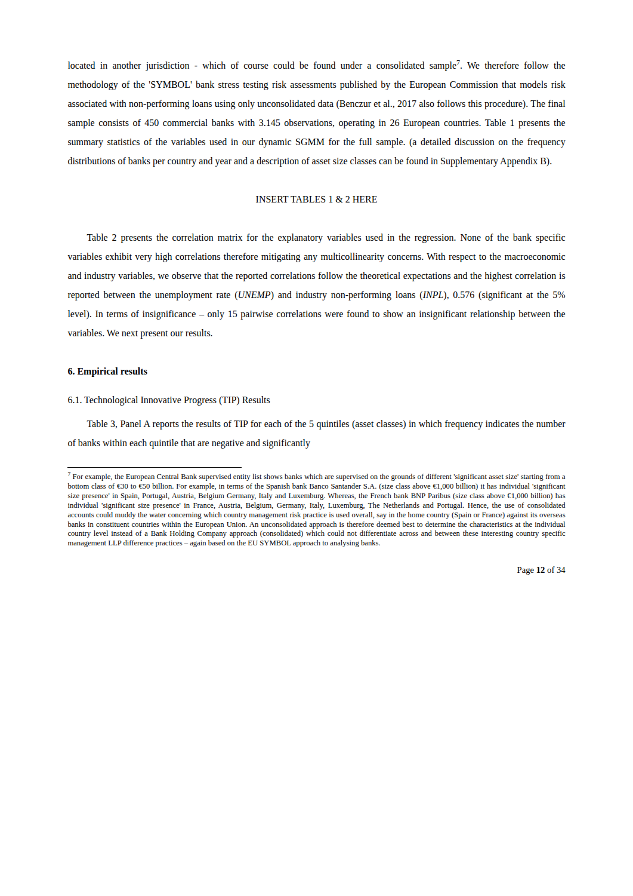located in another jurisdiction - which of course could be found under a consolidated sample7. We therefore follow the methodology of the 'SYMBOL' bank stress testing risk assessments published by the European Commission that models risk associated with non-performing loans using only unconsolidated data (Benczur et al., 2017 also follows this procedure). The final sample consists of 450 commercial banks with 3.145 observations, operating in 26 European countries. Table 1 presents the summary statistics of the variables used in our dynamic SGMM for the full sample. (a detailed discussion on the frequency distributions of banks per country and year and a description of asset size classes can be found in Supplementary Appendix B).
INSERT TABLES 1 & 2 HERE
Table 2 presents the correlation matrix for the explanatory variables used in the regression. None of the bank specific variables exhibit very high correlations therefore mitigating any multicollinearity concerns. With respect to the macroeconomic and industry variables, we observe that the reported correlations follow the theoretical expectations and the highest correlation is reported between the unemployment rate (UNEMP) and industry non-performing loans (INPL), 0.576 (significant at the 5% level). In terms of insignificance – only 15 pairwise correlations were found to show an insignificant relationship between the variables. We next present our results.
6. Empirical results
6.1. Technological Innovative Progress (TIP) Results
Table 3, Panel A reports the results of TIP for each of the 5 quintiles (asset classes) in which frequency indicates the number of banks within each quintile that are negative and significantly
7 For example, the European Central Bank supervised entity list shows banks which are supervised on the grounds of different 'significant asset size' starting from a bottom class of €30 to €50 billion. For example, in terms of the Spanish bank Banco Santander S.A. (size class above €1,000 billion) it has individual 'significant size presence' in Spain, Portugal, Austria, Belgium Germany, Italy and Luxemburg. Whereas, the French bank BNP Paribus (size class above €1,000 billion) has individual 'significant size presence' in France, Austria, Belgium, Germany, Italy, Luxemburg, The Netherlands and Portugal. Hence, the use of consolidated accounts could muddy the water concerning which country management risk practice is used overall, say in the home country (Spain or France) against its overseas banks in constituent countries within the European Union. An unconsolidated approach is therefore deemed best to determine the characteristics at the individual country level instead of a Bank Holding Company approach (consolidated) which could not differentiate across and between these interesting country specific management LLP difference practices – again based on the EU SYMBOL approach to analysing banks.
Page 12 of 34